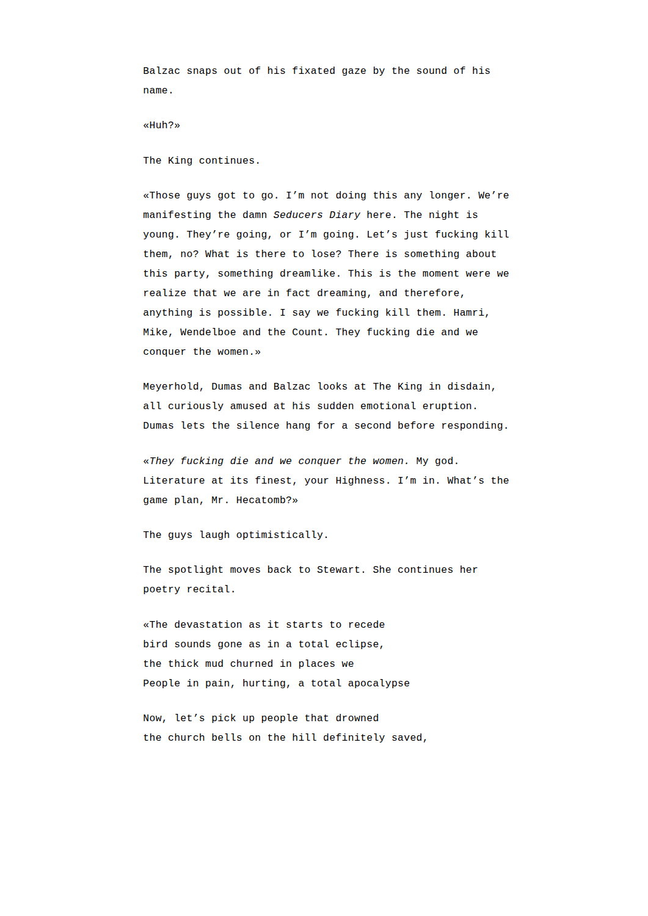Balzac snaps out of his fixated gaze by the sound of his name.
«Huh?»
The King continues.
«Those guys got to go. I’m not doing this any longer. We’re manifesting the damn Seducers Diary here. The night is young. They’re going, or I’m going. Let’s just fucking kill them, no? What is there to lose? There is something about this party, something dreamlike. This is the moment were we realize that we are in fact dreaming, and therefore, anything is possible. I say we fucking kill them. Hamri, Mike, Wendelboe and the Count. They fucking die and we conquer the women.»
Meyerhold, Dumas and Balzac looks at The King in disdain, all curiously amused at his sudden emotional eruption. Dumas lets the silence hang for a second before responding.
«They fucking die and we conquer the women. My god. Literature at its finest, your Highness. I’m in. What’s the game plan, Mr. Hecatomb?»
The guys laugh optimistically.
The spotlight moves back to Stewart. She continues her poetry recital.
«The devastation as it starts to recede bird sounds gone as in a total eclipse, the thick mud churned in places we People in pain, hurting, a total apocalypse
Now, let’s pick up people that drowned the church bells on the hill definitely saved,